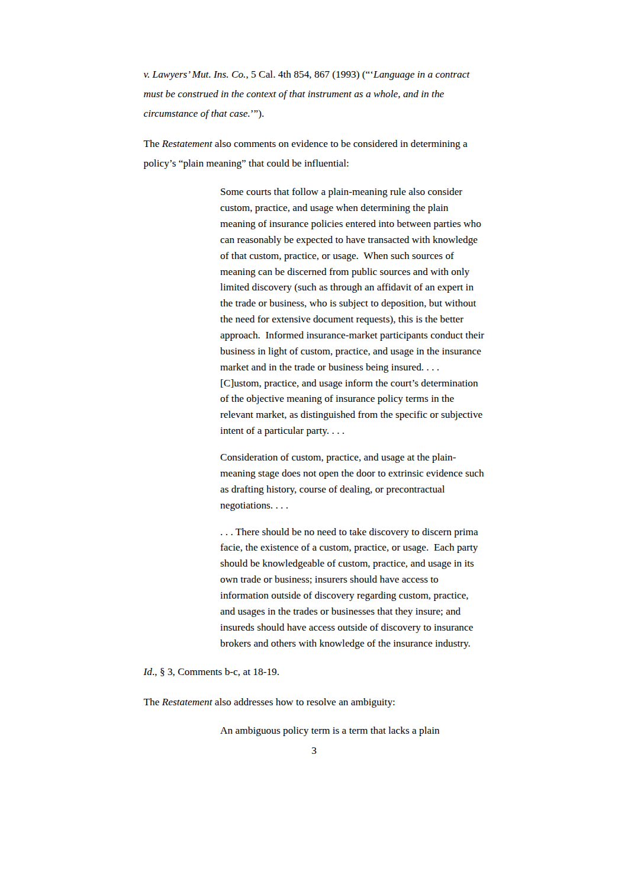v. Lawyers’ Mut. Ins. Co., 5 Cal. 4th 854, 867 (1993) (“‘Language in a contract must be construed in the context of that instrument as a whole, and in the circumstance of that case.’”).
The Restatement also comments on evidence to be considered in determining a policy’s “plain meaning” that could be influential:
Some courts that follow a plain-meaning rule also consider custom, practice, and usage when determining the plain meaning of insurance policies entered into between parties who can reasonably be expected to have transacted with knowledge of that custom, practice, or usage. When such sources of meaning can be discerned from public sources and with only limited discovery (such as through an affidavit of an expert in the trade or business, who is subject to deposition, but without the need for extensive document requests), this is the better approach. Informed insurance-market participants conduct their business in light of custom, practice, and usage in the insurance market and in the trade or business being insured. . . . [C]ustom, practice, and usage inform the court’s determination of the objective meaning of insurance policy terms in the relevant market, as distinguished from the specific or subjective intent of a particular party. . . .
Consideration of custom, practice, and usage at the plain-meaning stage does not open the door to extrinsic evidence such as drafting history, course of dealing, or precontractual negotiations. . . .
. . . There should be no need to take discovery to discern prima facie, the existence of a custom, practice, or usage. Each party should be knowledgeable of custom, practice, and usage in its own trade or business; insurers should have access to information outside of discovery regarding custom, practice, and usages in the trades or businesses that they insure; and insureds should have access outside of discovery to insurance brokers and others with knowledge of the insurance industry.
Id., § 3, Comments b-c, at 18-19.
The Restatement also addresses how to resolve an ambiguity:
An ambiguous policy term is a term that lacks a plain
3